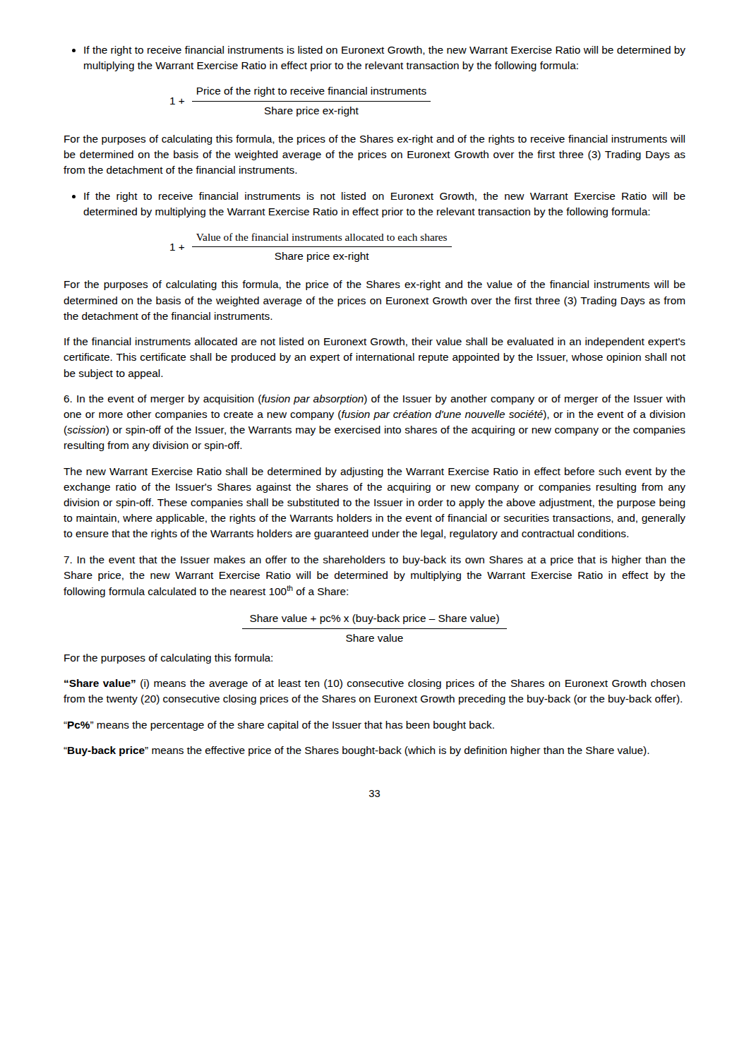If the right to receive financial instruments is listed on Euronext Growth, the new Warrant Exercise Ratio will be determined by multiplying the Warrant Exercise Ratio in effect prior to the relevant transaction by the following formula:
1 +Price of the right to receive financial instruments Share price ex-right
For the purposes of calculating this formula, the prices of the Shares ex-right and of the rights to receive financial instruments will be determined on the basis of the weighted average of the prices on Euronext Growth over the first three (3) Trading Days as from the detachment of the financial instruments.
If the right to receive financial instruments is not listed on Euronext Growth, the new Warrant Exercise Ratio will be determined by multiplying the Warrant Exercise Ratio in effect prior to the relevant transaction by the following formula:
1 +Value of the financial instruments allocated to each shares Share price ex-right
For the purposes of calculating this formula, the price of the Shares ex-right and the value of the financial instruments will be determined on the basis of the weighted average of the prices on Euronext Growth over the first three (3) Trading Days as from the detachment of the financial instruments.
If the financial instruments allocated are not listed on Euronext Growth, their value shall be evaluated in an independent expert's certificate. This certificate shall be produced by an expert of international repute appointed by the Issuer, whose opinion shall not be subject to appeal.
6. In the event of merger by acquisition (fusion par absorption) of the Issuer by another company or of merger of the Issuer with one or more other companies to create a new company (fusion par création d'une nouvelle société), or in the event of a division (scission) or spin-off of the Issuer, the Warrants may be exercised into shares of the acquiring or new company or the companies resulting from any division or spin-off.
The new Warrant Exercise Ratio shall be determined by adjusting the Warrant Exercise Ratio in effect before such event by the exchange ratio of the Issuer's Shares against the shares of the acquiring or new company or companies resulting from any division or spin-off. These companies shall be substituted to the Issuer in order to apply the above adjustment, the purpose being to maintain, where applicable, the rights of the Warrants holders in the event of financial or securities transactions, and, generally to ensure that the rights of the Warrants holders are guaranteed under the legal, regulatory and contractual conditions.
7. In the event that the Issuer makes an offer to the shareholders to buy-back its own Shares at a price that is higher than the Share price, the new Warrant Exercise Ratio will be determined by multiplying the Warrant Exercise Ratio in effect by the following formula calculated to the nearest 100th of a Share:
Share value + pc% x (buy-back price – Share value) Share value
For the purposes of calculating this formula:
“Share value” (i) means the average of at least ten (10) consecutive closing prices of the Shares on Euronext Growth chosen from the twenty (20) consecutive closing prices of the Shares on Euronext Growth preceding the buy-back (or the buy-back offer).
“Pc%” means the percentage of the share capital of the Issuer that has been bought back.
“Buy-back price” means the effective price of the Shares bought-back (which is by definition higher than the Share value).
33